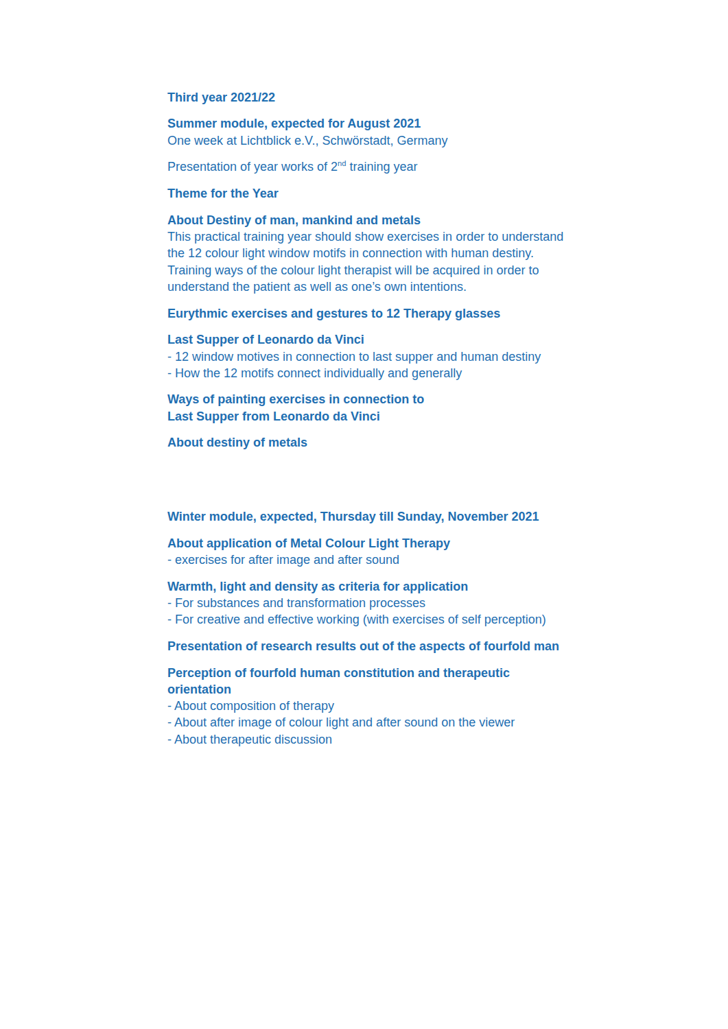Third year 2021/22
Summer module, expected for August 2021
One week at Lichtblick e.V., Schwörstadt, Germany
Presentation of year works of 2nd training year
Theme for the Year
About Destiny of man, mankind and metals
This practical training year should show exercises in order to understand the 12 colour light window motifs in connection with human destiny. Training ways of the colour light therapist will be acquired in order to understand the patient as well as one’s own intentions.
Eurythmic exercises and gestures to 12 Therapy glasses
Last Supper of Leonardo da Vinci
- 12 window motives in connection to last supper and human destiny
- How the 12 motifs connect individually and generally
Ways of painting exercises in connection to
Last Supper from Leonardo da Vinci
About destiny of metals
Winter module, expected, Thursday till Sunday, November 2021
About application of Metal Colour Light Therapy
- exercises for after image and after sound
Warmth, light and density as criteria for application
- For substances and transformation processes
- For creative and effective working (with exercises of self perception)
Presentation of research results out of the aspects of fourfold man
Perception of fourfold human constitution and therapeutic orientation
- About composition of therapy
- About after image of colour light and after sound on the viewer
- About therapeutic discussion